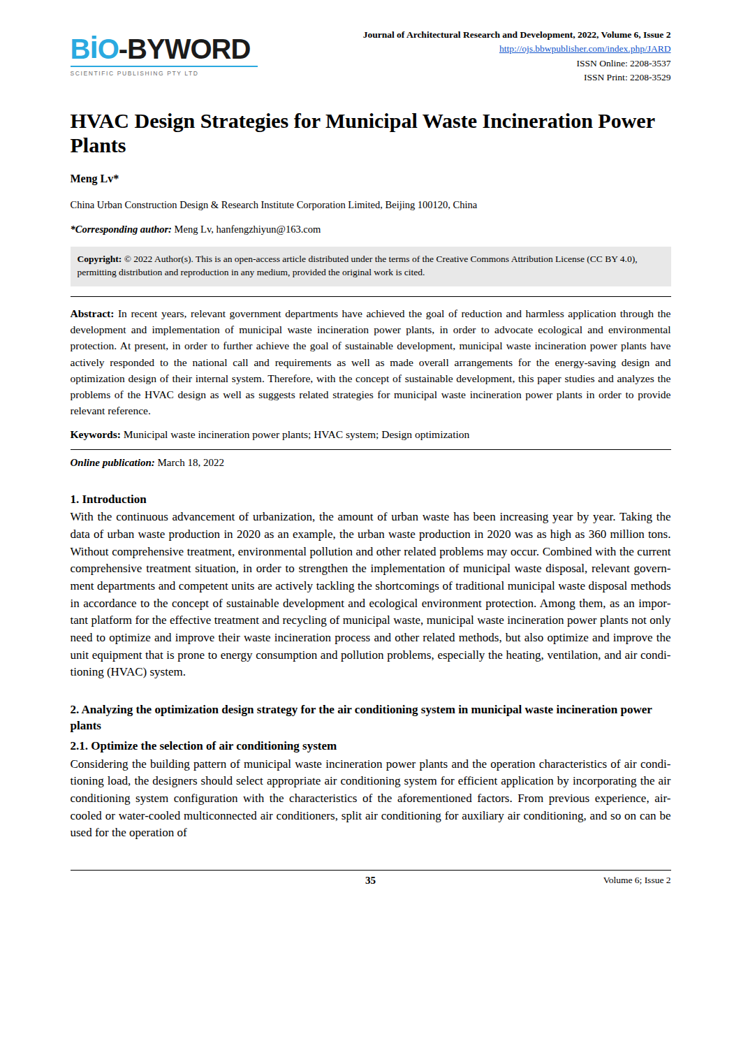Bi O-BYWORD
SCIENTIFIC PUBLISHING PTY LTD
Journal of Architectural Research and Development, 2022, Volume 6, Issue 2
http://ojs.bbwpublisher.com/index.php/JARD
ISSN Online: 2208-3537
ISSN Print: 2208-3529
HVAC Design Strategies for Municipal Waste Incineration Power Plants
Meng Lv*
China Urban Construction Design & Research Institute Corporation Limited, Beijing 100120, China
*Corresponding author: Meng Lv, hanfengzhiyun@163.com
Copyright: © 2022 Author(s). This is an open-access article distributed under the terms of the Creative Commons Attribution License (CC BY 4.0), permitting distribution and reproduction in any medium, provided the original work is cited.
Abstract: In recent years, relevant government departments have achieved the goal of reduction and harmless application through the development and implementation of municipal waste incineration power plants, in order to advocate ecological and environmental protection. At present, in order to further achieve the goal of sustainable development, municipal waste incineration power plants have actively responded to the national call and requirements as well as made overall arrangements for the energy-saving design and optimization design of their internal system. Therefore, with the concept of sustainable development, this paper studies and analyzes the problems of the HVAC design as well as suggests related strategies for municipal waste incineration power plants in order to provide relevant reference.
Keywords: Municipal waste incineration power plants; HVAC system; Design optimization
Online publication: March 18, 2022
1. Introduction
With the continuous advancement of urbanization, the amount of urban waste has been increasing year by year. Taking the data of urban waste production in 2020 as an example, the urban waste production in 2020 was as high as 360 million tons. Without comprehensive treatment, environmental pollution and other related problems may occur. Combined with the current comprehensive treatment situation, in order to strengthen the implementation of municipal waste disposal, relevant government departments and competent units are actively tackling the shortcomings of traditional municipal waste disposal methods in accordance to the concept of sustainable development and ecological environment protection. Among them, as an important platform for the effective treatment and recycling of municipal waste, municipal waste incineration power plants not only need to optimize and improve their waste incineration process and other related methods, but also optimize and improve the unit equipment that is prone to energy consumption and pollution problems, especially the heating, ventilation, and air conditioning (HVAC) system.
2. Analyzing the optimization design strategy for the air conditioning system in municipal waste incineration power plants
2.1. Optimize the selection of air conditioning system
Considering the building pattern of municipal waste incineration power plants and the operation characteristics of air conditioning load, the designers should select appropriate air conditioning system for efficient application by incorporating the air conditioning system configuration with the characteristics of the aforementioned factors. From previous experience, air-cooled or water-cooled multiconnected air conditioners, split air conditioning for auxiliary air conditioning, and so on can be used for the operation of
35
Volume 6; Issue 2